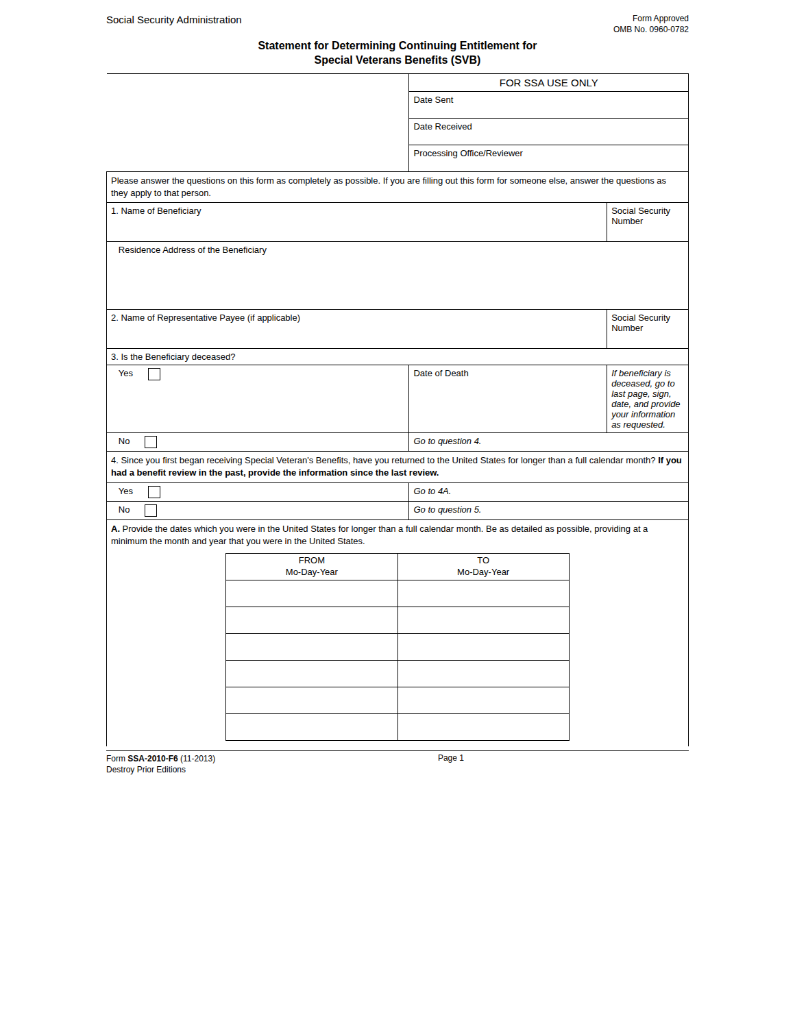Social Security Administration
Form Approved
OMB No. 0960-0782
Statement for Determining Continuing Entitlement for
Special Veterans Benefits (SVB)
| | FOR SSA USE ONLY |
| Date Sent |
| Date Received |
| Processing Office/Reviewer |
| Please answer the questions on this form as completely as possible. If you are filling out this form for someone else, answer the questions as they apply to that person. |
| 1. Name of Beneficiary | Social Security Number |
| Residence Address of the Beneficiary |
| 2. Name of Representative Payee (if applicable) | Social Security Number |
| 3. Is the Beneficiary deceased? |
| Yes | Date of Death | If beneficiary is deceased, go to last page, sign, date, and provide your information as requested. |
| No | Go to question 4. |
| 4. Since you first began receiving Special Veteran's Benefits, have you returned to the United States for longer than a full calendar month? If you had a benefit review in the past, provide the information since the last review. |
| Yes | Go to 4A. |
| No | Go to question 5. |
| A. Provide the dates which you were in the United States for longer than a full calendar month. Be as detailed as possible, providing at a minimum the month and year that you were in the United States. / FROM Mo-Day-Year / TO Mo-Day-Year / / --- / --- / |
Form SSA-2010-F6 (11-2013)
Destroy Prior Editions
Page 1